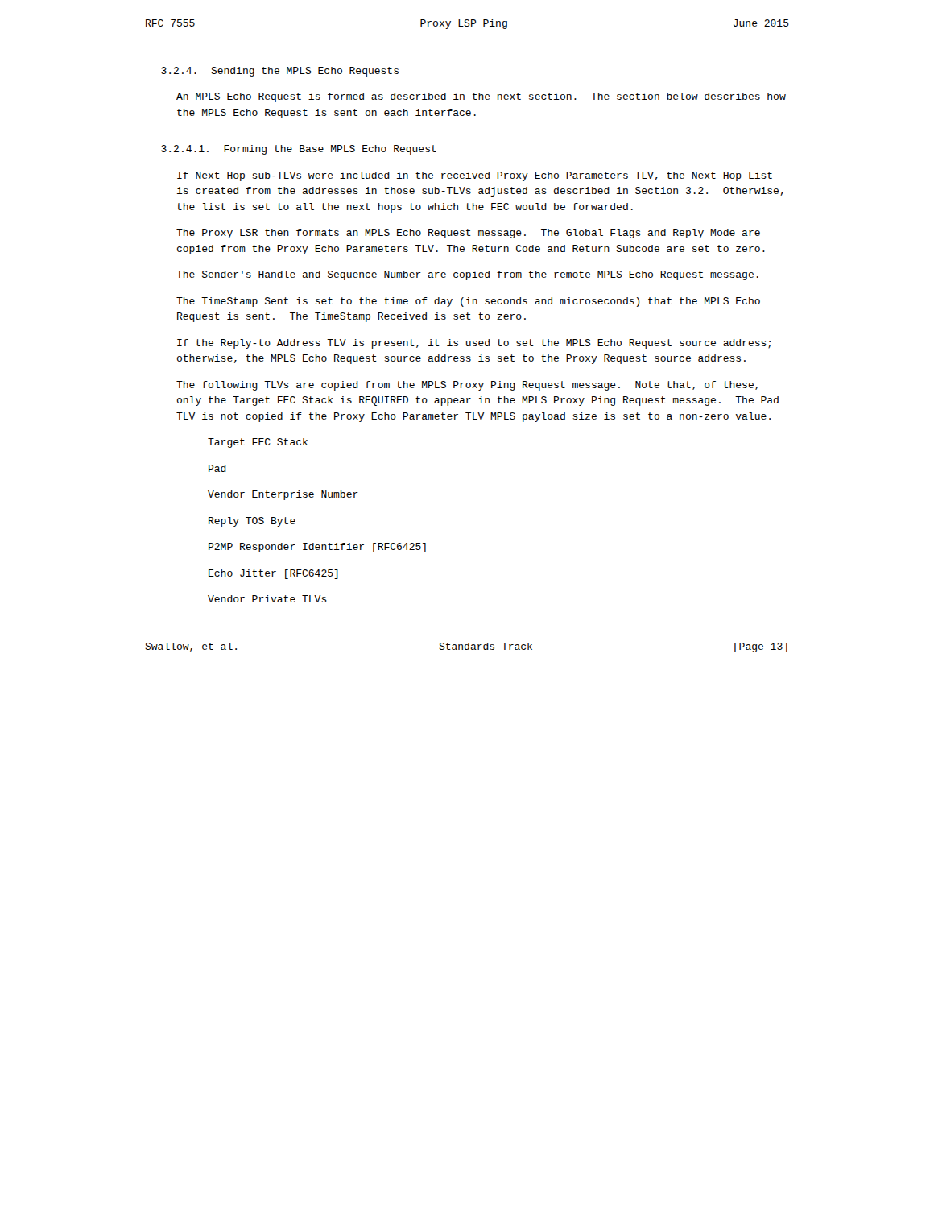RFC 7555 Proxy LSP Ping June 2015
3.2.4. Sending the MPLS Echo Requests
An MPLS Echo Request is formed as described in the next section. The section below describes how the MPLS Echo Request is sent on each interface.
3.2.4.1. Forming the Base MPLS Echo Request
If Next Hop sub-TLVs were included in the received Proxy Echo Parameters TLV, the Next_Hop_List is created from the addresses in those sub-TLVs adjusted as described in Section 3.2. Otherwise, the list is set to all the next hops to which the FEC would be forwarded.
The Proxy LSR then formats an MPLS Echo Request message. The Global Flags and Reply Mode are copied from the Proxy Echo Parameters TLV. The Return Code and Return Subcode are set to zero.
The Sender's Handle and Sequence Number are copied from the remote MPLS Echo Request message.
The TimeStamp Sent is set to the time of day (in seconds and microseconds) that the MPLS Echo Request is sent. The TimeStamp Received is set to zero.
If the Reply-to Address TLV is present, it is used to set the MPLS Echo Request source address; otherwise, the MPLS Echo Request source address is set to the Proxy Request source address.
The following TLVs are copied from the MPLS Proxy Ping Request message. Note that, of these, only the Target FEC Stack is REQUIRED to appear in the MPLS Proxy Ping Request message. The Pad TLV is not copied if the Proxy Echo Parameter TLV MPLS payload size is set to a non-zero value.
Target FEC Stack
Pad
Vendor Enterprise Number
Reply TOS Byte
P2MP Responder Identifier [RFC6425]
Echo Jitter [RFC6425]
Vendor Private TLVs
Swallow, et al. Standards Track [Page 13]